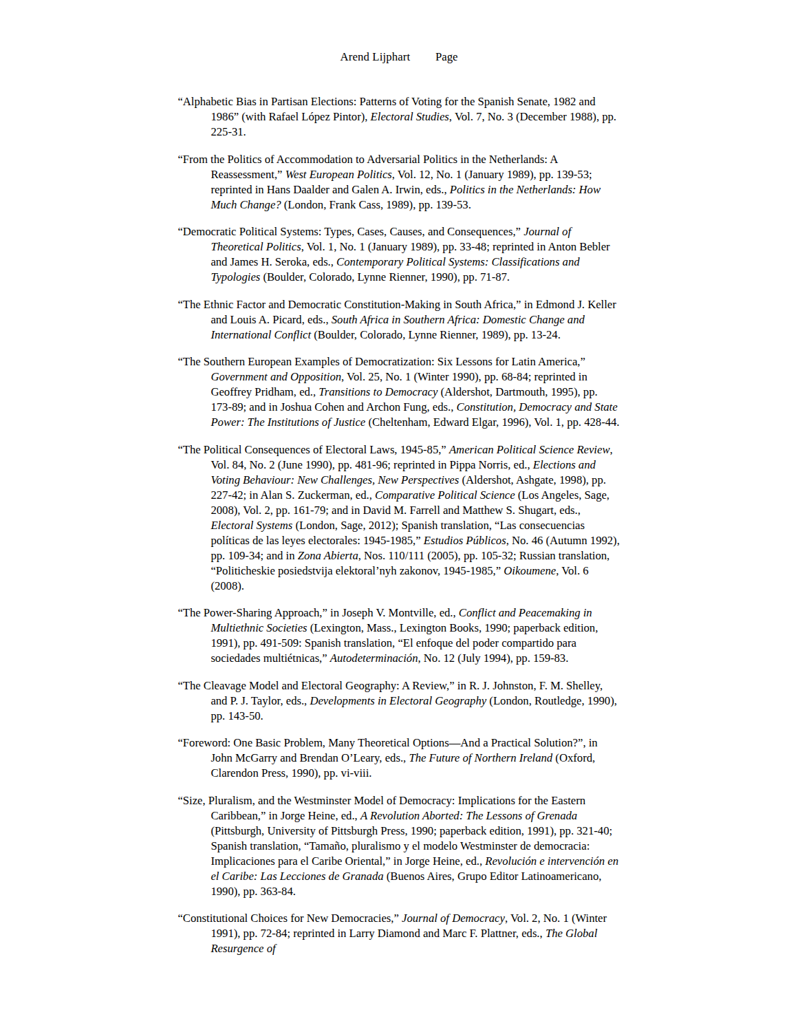Arend Lijphart Page
“Alphabetic Bias in Partisan Elections: Patterns of Voting for the Spanish Senate, 1982 and 1986” (with Rafael López Pintor), Electoral Studies, Vol. 7, No. 3 (December 1988), pp. 225-31.
“From the Politics of Accommodation to Adversarial Politics in the Netherlands: A Reassessment,” West European Politics, Vol. 12, No. 1 (January 1989), pp. 139-53; reprinted in Hans Daalder and Galen A. Irwin, eds., Politics in the Netherlands: How Much Change? (London, Frank Cass, 1989), pp. 139-53.
“Democratic Political Systems: Types, Cases, Causes, and Consequences,” Journal of Theoretical Politics, Vol. 1, No. 1 (January 1989), pp. 33-48; reprinted in Anton Bebler and James H. Seroka, eds., Contemporary Political Systems: Classifications and Typologies (Boulder, Colorado, Lynne Rienner, 1990), pp. 71-87.
“The Ethnic Factor and Democratic Constitution-Making in South Africa,” in Edmond J. Keller and Louis A. Picard, eds., South Africa in Southern Africa: Domestic Change and International Conflict (Boulder, Colorado, Lynne Rienner, 1989), pp. 13-24.
“The Southern European Examples of Democratization: Six Lessons for Latin America,” Government and Opposition, Vol. 25, No. 1 (Winter 1990), pp. 68-84; reprinted in Geoffrey Pridham, ed., Transitions to Democracy (Aldershot, Dartmouth, 1995), pp. 173-89; and in Joshua Cohen and Archon Fung, eds., Constitution, Democracy and State Power: The Institutions of Justice (Cheltenham, Edward Elgar, 1996), Vol. 1, pp. 428-44.
“The Political Consequences of Electoral Laws, 1945-85,” American Political Science Review, Vol. 84, No. 2 (June 1990), pp. 481-96; reprinted in Pippa Norris, ed., Elections and Voting Behaviour: New Challenges, New Perspectives (Aldershot, Ashgate, 1998), pp. 227-42; in Alan S. Zuckerman, ed., Comparative Political Science (Los Angeles, Sage, 2008), Vol. 2, pp. 161-79; and in David M. Farrell and Matthew S. Shugart, eds., Electoral Systems (London, Sage, 2012); Spanish translation, “Las consecuencias políticas de las leyes electorales: 1945-1985,” Estudios Públicos, No. 46 (Autumn 1992), pp. 109-34; and in Zona Abierta, Nos. 110/111 (2005), pp. 105-32; Russian translation, “Politicheskie posiedstvija elektoral’nyh zakonov, 1945-1985,” Oikoumene, Vol. 6 (2008).
“The Power-Sharing Approach,” in Joseph V. Montville, ed., Conflict and Peacemaking in Multiethnic Societies (Lexington, Mass., Lexington Books, 1990; paperback edition, 1991), pp. 491-509: Spanish translation, “El enfoque del poder compartido para sociedades multiétnicas,” Autodeterminación, No. 12 (July 1994), pp. 159-83.
“The Cleavage Model and Electoral Geography: A Review,” in R. J. Johnston, F. M. Shelley, and P. J. Taylor, eds., Developments in Electoral Geography (London, Routledge, 1990), pp. 143-50.
“Foreword: One Basic Problem, Many Theoretical Options—And a Practical Solution?”, in John McGarry and Brendan O’Leary, eds., The Future of Northern Ireland (Oxford, Clarendon Press, 1990), pp. vi-viii.
“Size, Pluralism, and the Westminster Model of Democracy: Implications for the Eastern Caribbean,” in Jorge Heine, ed., A Revolution Aborted: The Lessons of Grenada (Pittsburgh, University of Pittsburgh Press, 1990; paperback edition, 1991), pp. 321-40; Spanish translation, “Tamaño, pluralismo y el modelo Westminster de democracia: Implicaciones para el Caribe Oriental,” in Jorge Heine, ed., Revolución e intervención en el Caribe: Las Lecciones de Granada (Buenos Aires, Grupo Editor Latinoamericano, 1990), pp. 363-84.
“Constitutional Choices for New Democracies,” Journal of Democracy, Vol. 2, No. 1 (Winter 1991), pp. 72-84; reprinted in Larry Diamond and Marc F. Plattner, eds., The Global Resurgence of